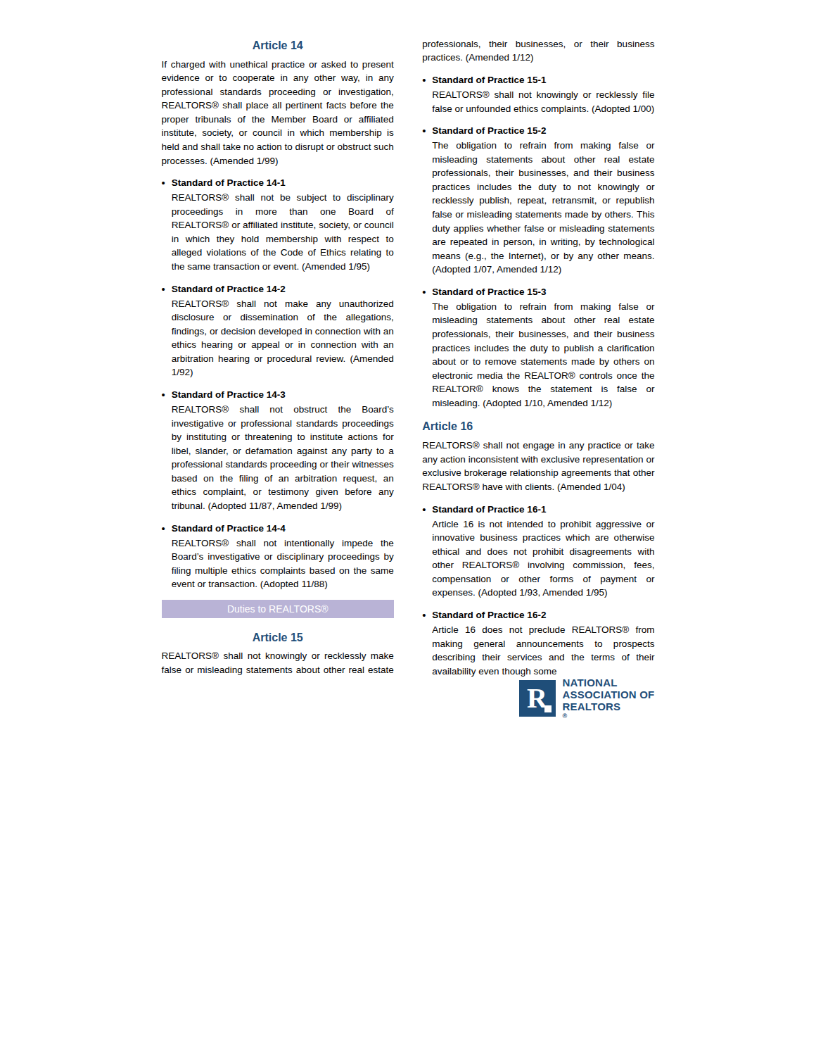Article 14
If charged with unethical practice or asked to present evidence or to cooperate in any other way, in any professional standards proceeding or investigation, REALTORS® shall place all pertinent facts before the proper tribunals of the Member Board or affiliated institute, society, or council in which membership is held and shall take no action to disrupt or obstruct such processes. (Amended 1/99)
Standard of Practice 14-1 REALTORS® shall not be subject to disciplinary proceedings in more than one Board of REALTORS® or affiliated institute, society, or council in which they hold membership with respect to alleged violations of the Code of Ethics relating to the same transaction or event. (Amended 1/95)
Standard of Practice 14-2 REALTORS® shall not make any unauthorized disclosure or dissemination of the allegations, findings, or decision developed in connection with an ethics hearing or appeal or in connection with an arbitration hearing or procedural review. (Amended 1/92)
Standard of Practice 14-3 REALTORS® shall not obstruct the Board’s investigative or professional standards proceedings by instituting or threatening to institute actions for libel, slander, or defamation against any party to a professional standards proceeding or their witnesses based on the filing of an arbitration request, an ethics complaint, or testimony given before any tribunal. (Adopted 11/87, Amended 1/99)
Standard of Practice 14-4 REALTORS® shall not intentionally impede the Board’s investigative or disciplinary proceedings by filing multiple ethics complaints based on the same event or transaction. (Adopted 11/88)
Duties to REALTORS®
Article 15
REALTORS® shall not knowingly or recklessly make false or misleading statements about other real estate professionals, their businesses, or their business practices. (Amended 1/12)
Standard of Practice 15-1 REALTORS® shall not knowingly or recklessly file false or unfounded ethics complaints. (Adopted 1/00)
Standard of Practice 15-2 The obligation to refrain from making false or misleading statements about other real estate professionals, their businesses, and their business practices includes the duty to not knowingly or recklessly publish, repeat, retransmit, or republish false or misleading statements made by others. This duty applies whether false or misleading statements are repeated in person, in writing, by technological means (e.g., the Internet), or by any other means. (Adopted 1/07, Amended 1/12)
Standard of Practice 15-3 The obligation to refrain from making false or misleading statements about other real estate professionals, their businesses, and their business practices includes the duty to publish a clarification about or to remove statements made by others on electronic media the REALTOR® controls once the REALTOR® knows the statement is false or misleading. (Adopted 1/10, Amended 1/12)
Article 16
REALTORS® shall not engage in any practice or take any action inconsistent with exclusive representation or exclusive brokerage relationship agreements that other REALTORS® have with clients. (Amended 1/04)
Standard of Practice 16-1 Article 16 is not intended to prohibit aggressive or innovative business practices which are otherwise ethical and does not prohibit disagreements with other REALTORS® involving commission, fees, compensation or other forms of payment or expenses. (Adopted 1/93, Amended 1/95)
Standard of Practice 16-2 Article 16 does not preclude REALTORS® from making general announcements to prospects describing their services and the terms of their availability even though some
R
NATIONAL ASSOCIATION OF REALTORS®